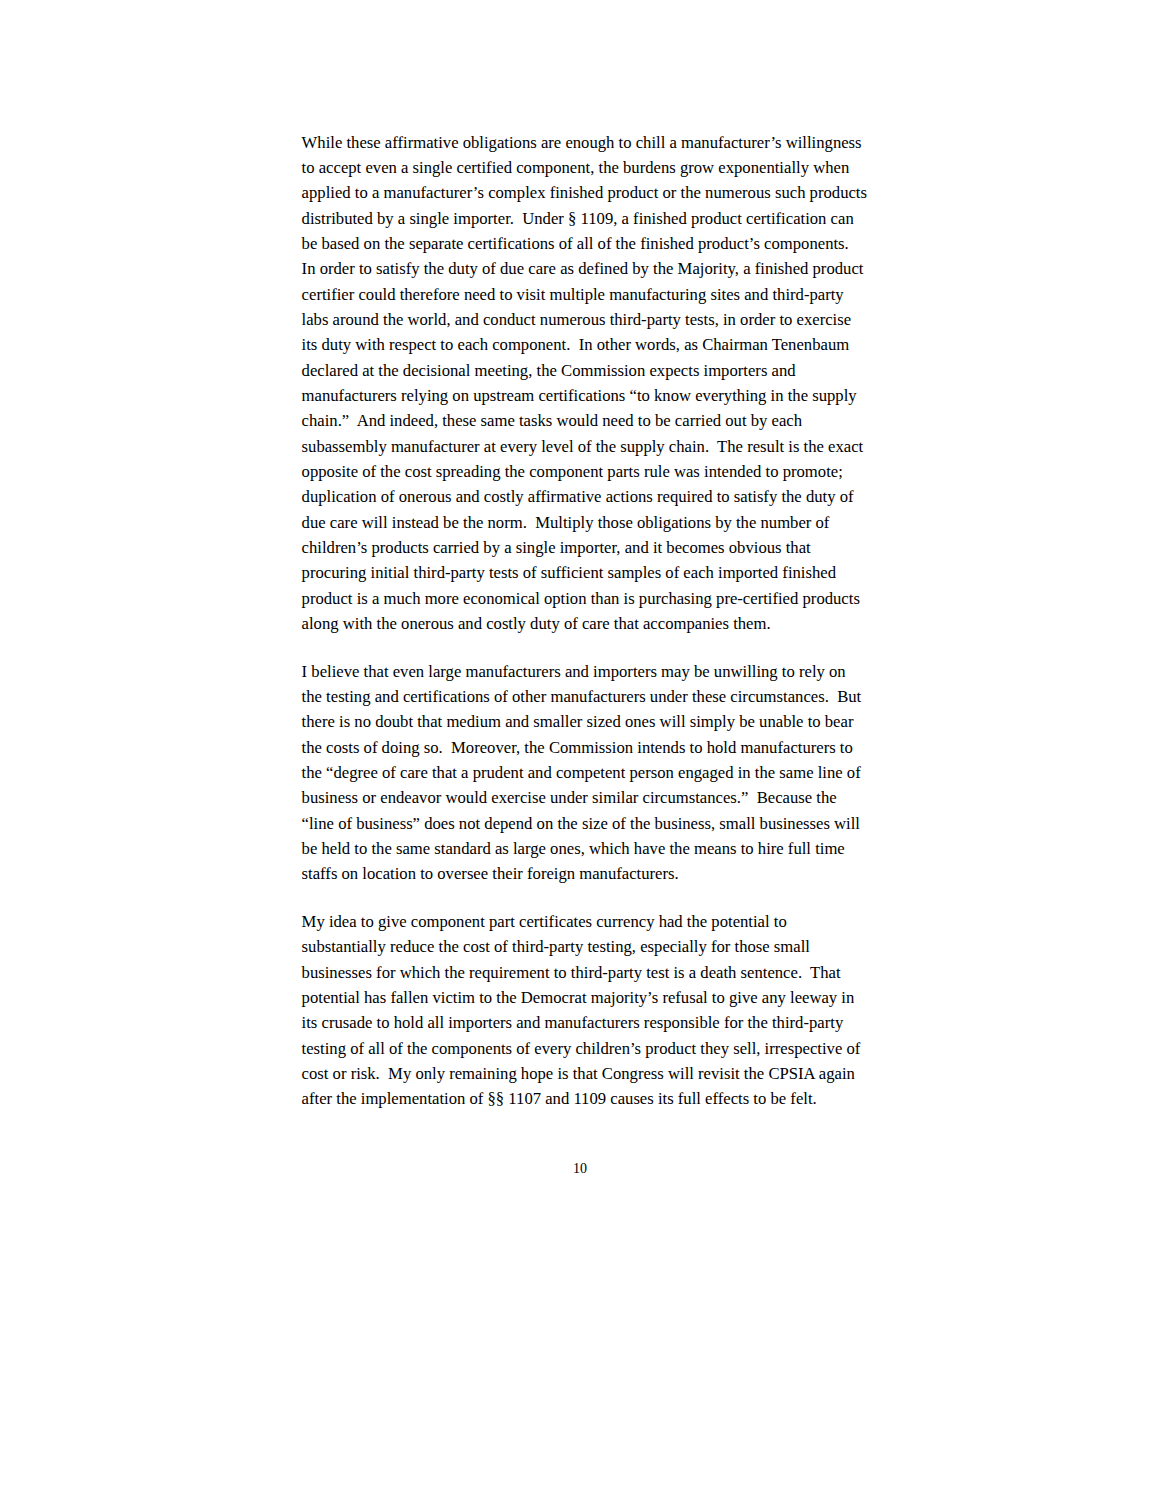While these affirmative obligations are enough to chill a manufacturer’s willingness to accept even a single certified component, the burdens grow exponentially when applied to a manufacturer’s complex finished product or the numerous such products distributed by a single importer. Under § 1109, a finished product certification can be based on the separate certifications of all of the finished product’s components. In order to satisfy the duty of due care as defined by the Majority, a finished product certifier could therefore need to visit multiple manufacturing sites and third-party labs around the world, and conduct numerous third-party tests, in order to exercise its duty with respect to each component. In other words, as Chairman Tenenbaum declared at the decisional meeting, the Commission expects importers and manufacturers relying on upstream certifications “to know everything in the supply chain.” And indeed, these same tasks would need to be carried out by each subassembly manufacturer at every level of the supply chain. The result is the exact opposite of the cost spreading the component parts rule was intended to promote; duplication of onerous and costly affirmative actions required to satisfy the duty of due care will instead be the norm. Multiply those obligations by the number of children’s products carried by a single importer, and it becomes obvious that procuring initial third-party tests of sufficient samples of each imported finished product is a much more economical option than is purchasing pre-certified products along with the onerous and costly duty of care that accompanies them.
I believe that even large manufacturers and importers may be unwilling to rely on the testing and certifications of other manufacturers under these circumstances. But there is no doubt that medium and smaller sized ones will simply be unable to bear the costs of doing so. Moreover, the Commission intends to hold manufacturers to the “degree of care that a prudent and competent person engaged in the same line of business or endeavor would exercise under similar circumstances.” Because the “line of business” does not depend on the size of the business, small businesses will be held to the same standard as large ones, which have the means to hire full time staffs on location to oversee their foreign manufacturers.
My idea to give component part certificates currency had the potential to substantially reduce the cost of third-party testing, especially for those small businesses for which the requirement to third-party test is a death sentence. That potential has fallen victim to the Democrat majority’s refusal to give any leeway in its crusade to hold all importers and manufacturers responsible for the third-party testing of all of the components of every children’s product they sell, irrespective of cost or risk. My only remaining hope is that Congress will revisit the CPSIA again after the implementation of §§ 1107 and 1109 causes its full effects to be felt.
10